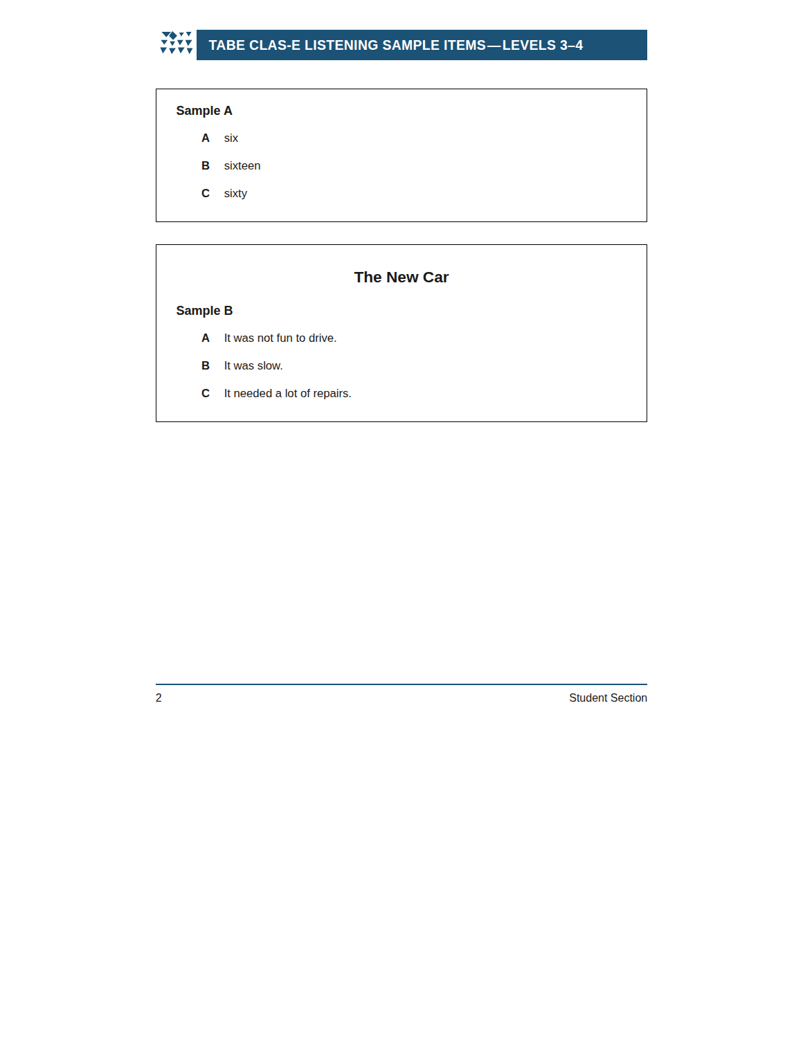TABE CLAS-E Listening Sample Items — Levels 3–4
Sample A
Asix
Bsixteen
Csixty
The New Car
Sample B
AIt was not fun to drive.
BIt was slow.
CIt needed a lot of repairs.
2 Student Section